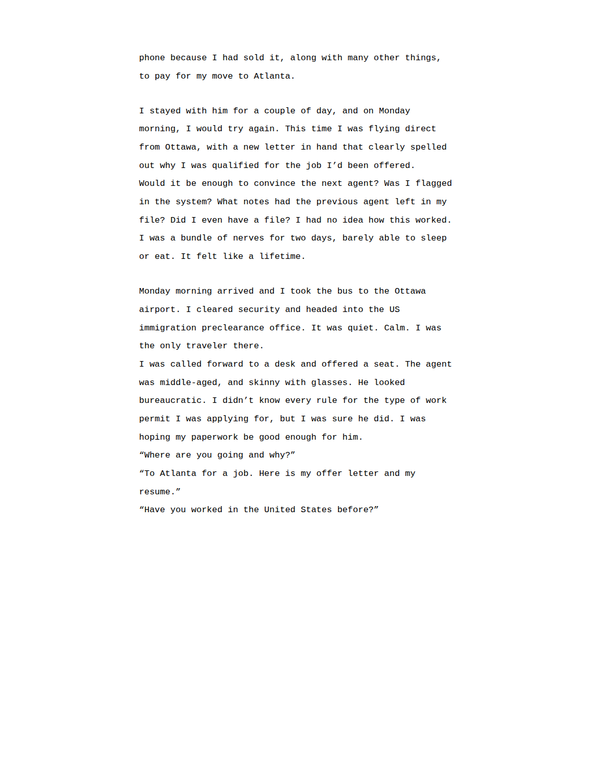phone because I had sold it, along with many other things, to pay for my move to Atlanta.
I stayed with him for a couple of day, and on Monday morning, I would try again. This time I was flying direct from Ottawa, with a new letter in hand that clearly spelled out why I was qualified for the job I’d been offered.
Would it be enough to convince the next agent? Was I flagged in the system? What notes had the previous agent left in my file? Did I even have a file? I had no idea how this worked.
I was a bundle of nerves for two days, barely able to sleep or eat. It felt like a lifetime.
Monday morning arrived and I took the bus to the Ottawa airport. I cleared security and headed into the US immigration preclearance office. It was quiet. Calm. I was the only traveler there.
I was called forward to a desk and offered a seat. The agent was middle-aged, and skinny with glasses. He looked bureaucratic. I didn’t know every rule for the type of work permit I was applying for, but I was sure he did. I was hoping my paperwork be good enough for him.
“Where are you going and why?”
“To Atlanta for a job. Here is my offer letter and my resume.”
“Have you worked in the United States before?”